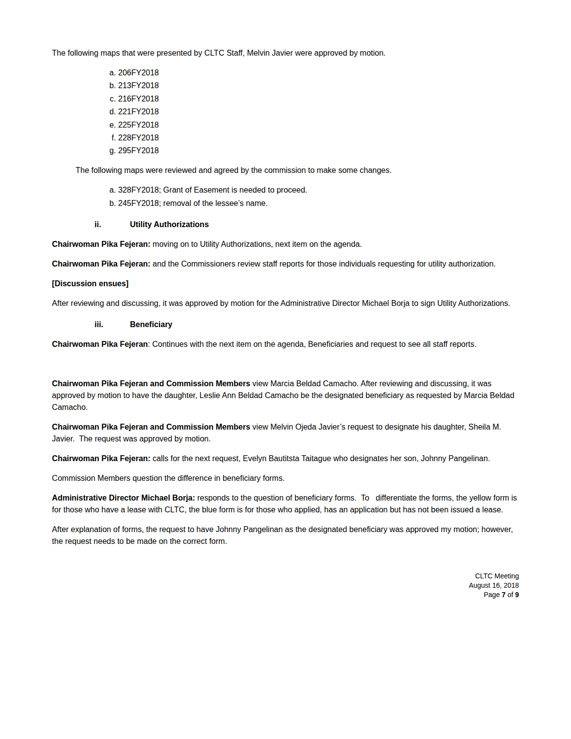The following maps that were presented by CLTC Staff, Melvin Javier were approved by motion.
206FY2018
213FY2018
216FY2018
221FY2018
225FY2018
228FY2018
295FY2018
The following maps were reviewed and agreed by the commission to make some changes.
328FY2018; Grant of Easement is needed to proceed.
245FY2018; removal of the lessee’s name.
ii. Utility Authorizations
Chairwoman Pika Fejeran: moving on to Utility Authorizations, next item on the agenda.
Chairwoman Pika Fejeran: and the Commissioners review staff reports for those individuals requesting for utility authorization.
[Discussion ensues]
After reviewing and discussing, it was approved by motion for the Administrative Director Michael Borja to sign Utility Authorizations.
iii. Beneficiary
Chairwoman Pika Fejeran: Continues with the next item on the agenda, Beneficiaries and request to see all staff reports.
Chairwoman Pika Fejeran and Commission Members view Marcia Beldad Camacho. After reviewing and discussing, it was approved by motion to have the daughter, Leslie Ann Beldad Camacho be the designated beneficiary as requested by Marcia Beldad Camacho.
Chairwoman Pika Fejeran and Commission Members view Melvin Ojeda Javier’s request to designate his daughter, Sheila M. Javier. The request was approved by motion.
Chairwoman Pika Fejeran: calls for the next request, Evelyn Bautitsta Taitague who designates her son, Johnny Pangelinan.
Commission Members question the difference in beneficiary forms.
Administrative Director Michael Borja: responds to the question of beneficiary forms. To differentiate the forms, the yellow form is for those who have a lease with CLTC, the blue form is for those who applied, has an application but has not been issued a lease.
After explanation of forms, the request to have Johnny Pangelinan as the designated beneficiary was approved my motion; however, the request needs to be made on the correct form.
CLTC Meeting
August 16, 2018
Page 7 of 9